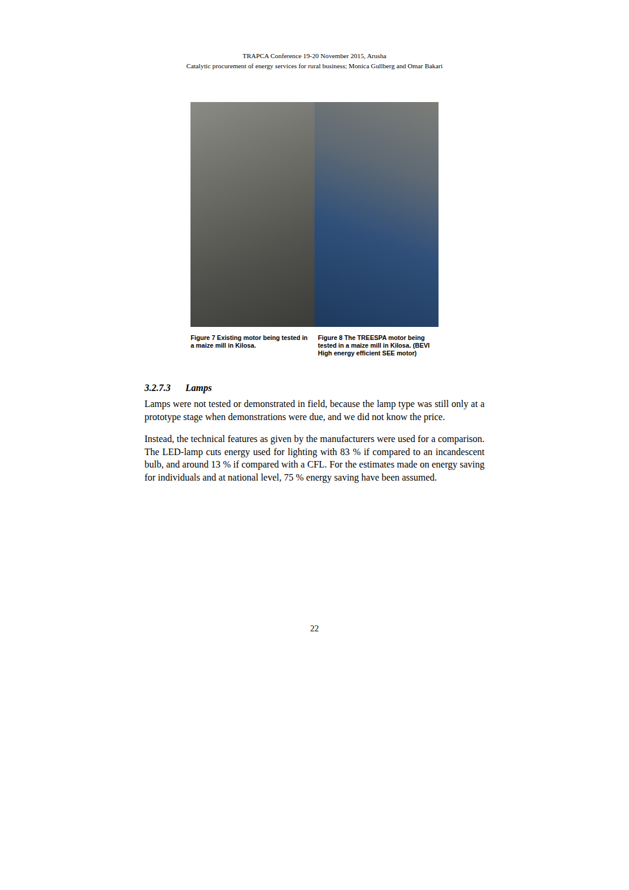TRAPCA Conference 19-20 November 2015, Arusha Catalytic procurement of energy services for rural business; Monica Gullberg and Omar Bakari
Figure 7 Existing motor being tested in a maize mill in Kilosa.
Figure 8 The TREESPA motor being tested in a maize mill in Kilosa. (BEVI High energy efficient SEE motor)
3.2.7.3 Lamps
Lamps were not tested or demonstrated in field, because the lamp type was still only at a prototype stage when demonstrations were due, and we did not know the price.
Instead, the technical features as given by the manufacturers were used for a comparison. The LED-lamp cuts energy used for lighting with 83 % if compared to an incandescent bulb, and around 13 % if compared with a CFL. For the estimates made on energy saving for individuals and at national level, 75 % energy saving have been assumed.
22